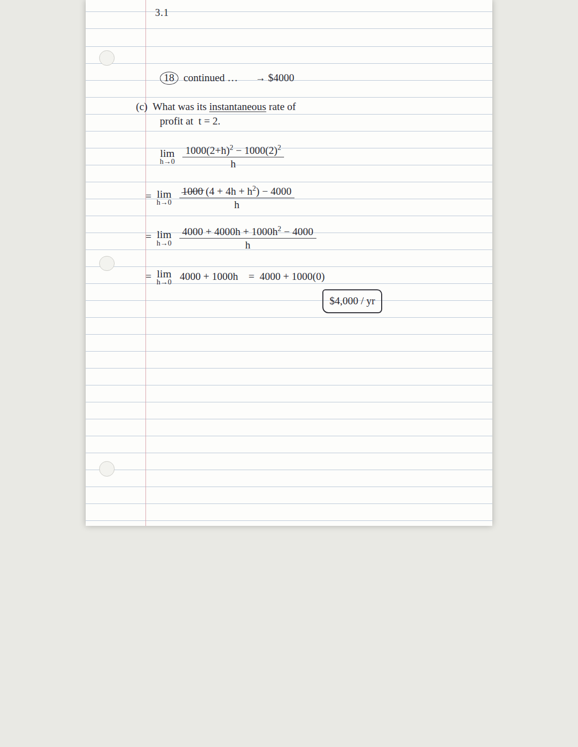3.1
18 continued …
→ $4000
(c) What was its instantaneous rate of
profit at t = 2.
lim h→0 1000(2+h)2 − 1000(2)2 h
= lim h→0 1000 (4 + 4h + h2) − 4000 h
= lim h→0 4000 + 4000h + 1000h2 − 4000 h
= lim h→0 4000 + 1000h = 4000 + 1000(0)
$4,000 / yr